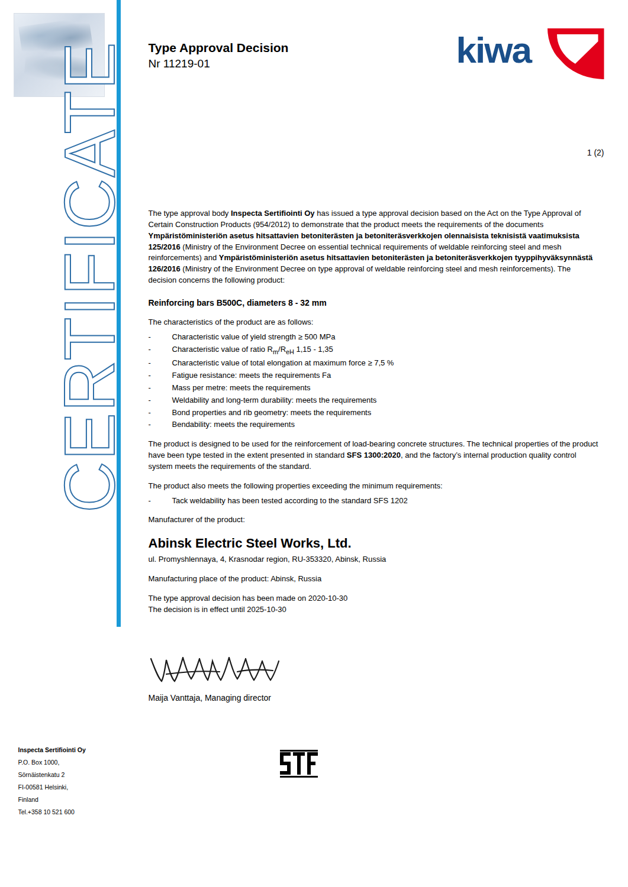CERTIFICATE
Type Approval Decision
Nr 11219-01
kiwa
1 (2)
The type approval body Inspecta Sertifiointi Oy has issued a type approval decision based on the Act on the Type Approval of Certain Construction Products (954/2012) to demonstrate that the product meets the requirements of the documents Ympäristöministeriön asetus hitsattavien betoniterästen ja betoniteräsverkkojen olennaisista teknisistä vaatimuksista 125/2016 (Ministry of the Environment Decree on essential technical requirements of weldable reinforcing steel and mesh reinforcements) and Ympäristöministeriön asetus hitsattavien betoniterästen ja betoniteräsverkkojen tyyppihyväksynnästä 126/2016 (Ministry of the Environment Decree on type approval of weldable reinforcing steel and mesh reinforcements). The decision concerns the following product:
Reinforcing bars B500C, diameters 8 - 32 mm
The characteristics of the product are as follows:
Characteristic value of yield strength ≥ 500 MPa
Characteristic value of ratio Rm/ReH 1,15 - 1,35
Characteristic value of total elongation at maximum force ≥ 7,5 %
Fatigue resistance: meets the requirements Fa
Mass per metre: meets the requirements
Weldability and long-term durability: meets the requirements
Bond properties and rib geometry: meets the requirements
Bendability: meets the requirements
The product is designed to be used for the reinforcement of load-bearing concrete structures. The technical properties of the product have been type tested in the extent presented in standard SFS 1300:2020, and the factory’s internal production quality control system meets the requirements of the standard.
The product also meets the following properties exceeding the minimum requirements:
Tack weldability has been tested according to the standard SFS 1202
Manufacturer of the product:
Abinsk Electric Steel Works, Ltd.
ul. Promyshlennaya, 4, Krasnodar region, RU-353320, Abinsk, Russia
Manufacturing place of the product: Abinsk, Russia
The type approval decision has been made on 2020-10-30
The decision is in effect until 2025-10-30
Maija Vanttaja, Managing director
Inspecta Sertifiointi Oy
P.O. Box 1000,
Sörnäistenkatu 2
FI-00581 Helsinki,
Finland
Tel.+358 10 521 600